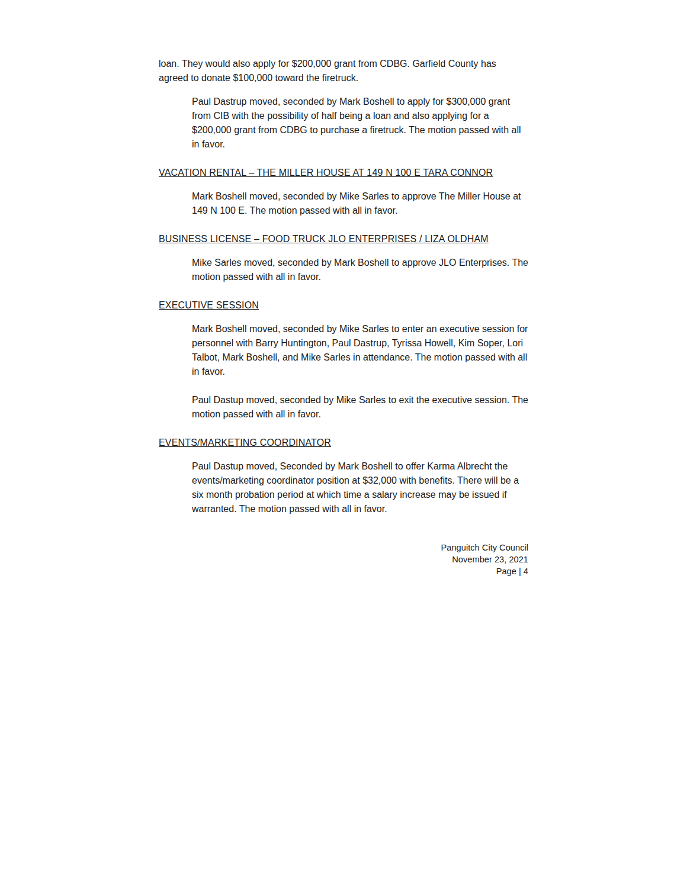loan. They would also apply for $200,000 grant from CDBG. Garfield County has agreed to donate $100,000 toward the firetruck.
Paul Dastrup moved, seconded by Mark Boshell to apply for $300,000 grant from CIB with the possibility of half being a loan and also applying for a $200,000 grant from CDBG to purchase a firetruck. The motion passed with all in favor.
VACATION RENTAL – THE MILLER HOUSE AT 149 N 100 E TARA CONNOR
Mark Boshell moved, seconded by Mike Sarles to approve The Miller House at 149 N 100 E. The motion passed with all in favor.
BUSINESS LICENSE – FOOD TRUCK JLO ENTERPRISES / LIZA OLDHAM
Mike Sarles moved, seconded by Mark Boshell to approve JLO Enterprises. The motion passed with all in favor.
EXECUTIVE SESSION
Mark Boshell moved, seconded by Mike Sarles to enter an executive session for personnel with Barry Huntington, Paul Dastrup, Tyrissa Howell, Kim Soper, Lori Talbot, Mark Boshell, and Mike Sarles in attendance. The motion passed with all in favor.
Paul Dastup moved, seconded by Mike Sarles to exit the executive session. The motion passed with all in favor.
EVENTS/MARKETING COORDINATOR
Paul Dastup moved, Seconded by Mark Boshell to offer Karma Albrecht the events/marketing coordinator position at $32,000 with benefits. There will be a six month probation period at which time a salary increase may be issued if warranted. The motion passed with all in favor.
Panguitch City Council
November 23, 2021
Page | 4